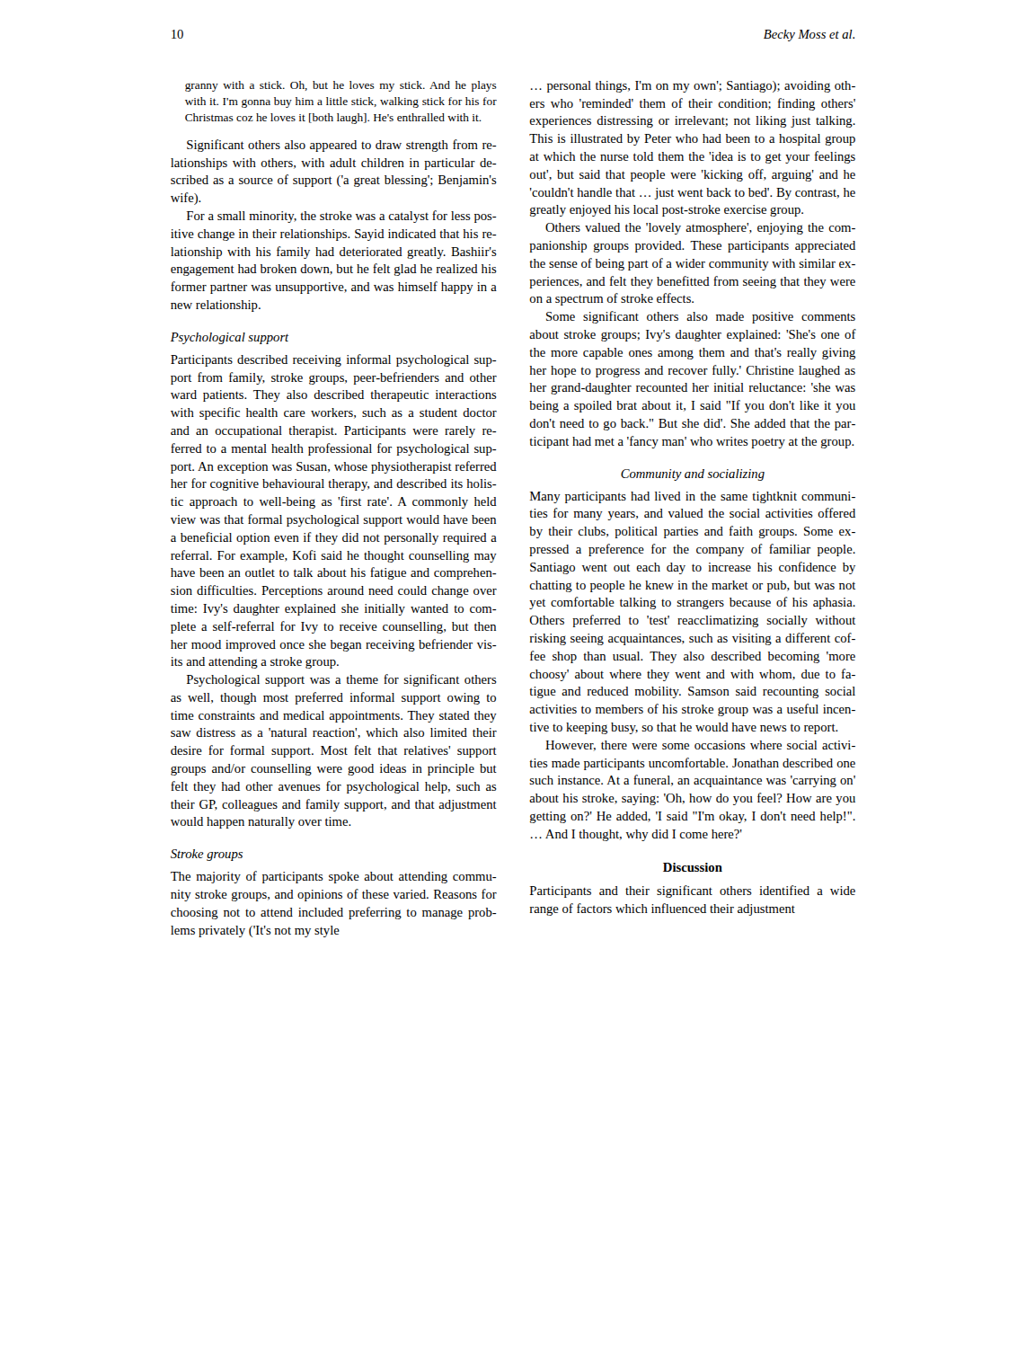10 Becky Moss et al.
granny with a stick. Oh, but he loves my stick. And he plays with it. I'm gonna buy him a little stick, walking stick for his for Christmas coz he loves it [both laugh]. He's enthralled with it.
Significant others also appeared to draw strength from relationships with others, with adult children in particular described as a source of support ('a great blessing'; Benjamin's wife).
For a small minority, the stroke was a catalyst for less positive change in their relationships. Sayid indicated that his relationship with his family had deteriorated greatly. Bashiir's engagement had broken down, but he felt glad he realized his former partner was unsupportive, and was himself happy in a new relationship.
Psychological support
Participants described receiving informal psychological support from family, stroke groups, peer-befrienders and other ward patients. They also described therapeutic interactions with specific health care workers, such as a student doctor and an occupational therapist. Participants were rarely referred to a mental health professional for psychological support. An exception was Susan, whose physiotherapist referred her for cognitive behavioural therapy, and described its holistic approach to well-being as 'first rate'. A commonly held view was that formal psychological support would have been a beneficial option even if they did not personally required a referral. For example, Kofi said he thought counselling may have been an outlet to talk about his fatigue and comprehension difficulties. Perceptions around need could change over time: Ivy's daughter explained she initially wanted to complete a self-referral for Ivy to receive counselling, but then her mood improved once she began receiving befriender visits and attending a stroke group.
Psychological support was a theme for significant others as well, though most preferred informal support owing to time constraints and medical appointments. They stated they saw distress as a 'natural reaction', which also limited their desire for formal support. Most felt that relatives' support groups and/or counselling were good ideas in principle but felt they had other avenues for psychological help, such as their GP, colleagues and family support, and that adjustment would happen naturally over time.
Stroke groups
The majority of participants spoke about attending community stroke groups, and opinions of these varied. Reasons for choosing not to attend included preferring to manage problems privately ('It's not my style
… personal things, I'm on my own'; Santiago); avoiding others who 'reminded' them of their condition; finding others' experiences distressing or irrelevant; not liking just talking. This is illustrated by Peter who had been to a hospital group at which the nurse told them the 'idea is to get your feelings out', but said that people were 'kicking off, arguing' and he 'couldn't handle that … just went back to bed'. By contrast, he greatly enjoyed his local post-stroke exercise group.
Others valued the 'lovely atmosphere', enjoying the companionship groups provided. These participants appreciated the sense of being part of a wider community with similar experiences, and felt they benefitted from seeing that they were on a spectrum of stroke effects.
Some significant others also made positive comments about stroke groups; Ivy's daughter explained: 'She's one of the more capable ones among them and that's really giving her hope to progress and recover fully.' Christine laughed as her grand-daughter recounted her initial reluctance: 'she was being a spoiled brat about it, I said "If you don't like it you don't need to go back." But she did'. She added that the participant had met a 'fancy man' who writes poetry at the group.
Community and socializing
Many participants had lived in the same tightknit communities for many years, and valued the social activities offered by their clubs, political parties and faith groups. Some expressed a preference for the company of familiar people. Santiago went out each day to increase his confidence by chatting to people he knew in the market or pub, but was not yet comfortable talking to strangers because of his aphasia. Others preferred to 'test' reacclimatizing socially without risking seeing acquaintances, such as visiting a different coffee shop than usual. They also described becoming 'more choosy' about where they went and with whom, due to fatigue and reduced mobility. Samson said recounting social activities to members of his stroke group was a useful incentive to keeping busy, so that he would have news to report.
However, there were some occasions where social activities made participants uncomfortable. Jonathan described one such instance. At a funeral, an acquaintance was 'carrying on' about his stroke, saying: 'Oh, how do you feel? How are you getting on?' He added, 'I said "I'm okay, I don't need help!". … And I thought, why did I come here?'
Discussion
Participants and their significant others identified a wide range of factors which influenced their adjustment